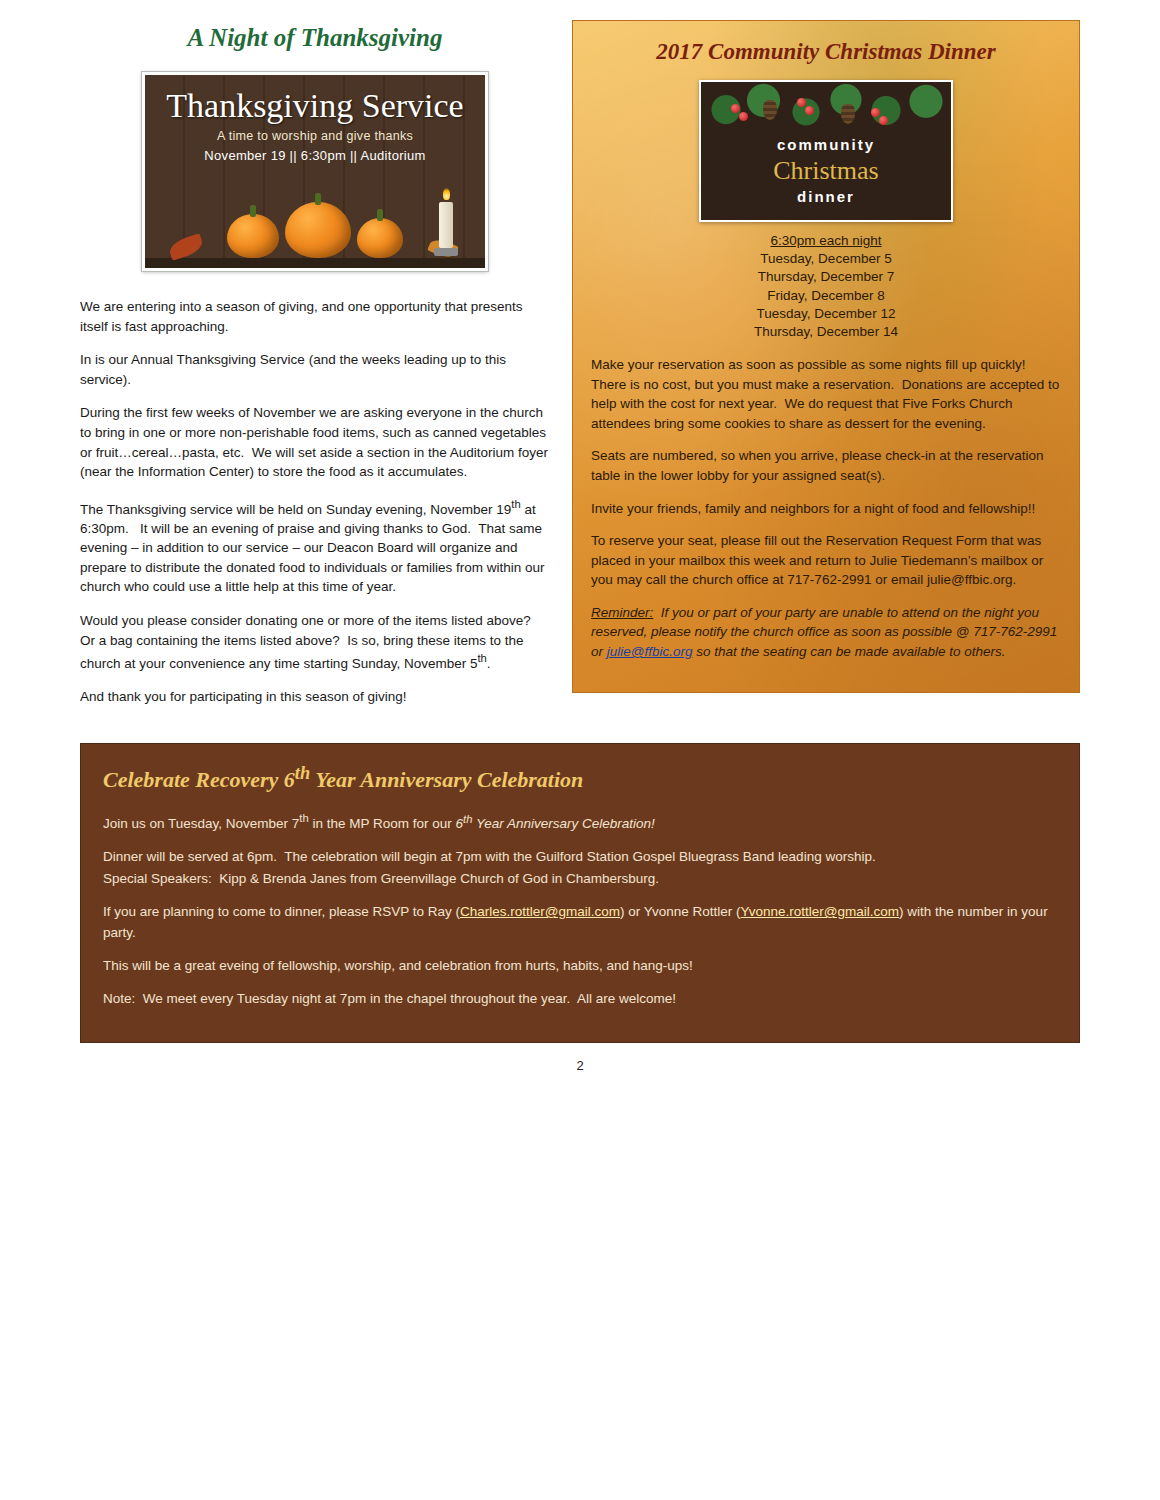A Night of Thanksgiving
Thanksgiving Service
A time to worship and give thanks
November 19 || 6:30pm || Auditorium
We are entering into a season of giving, and one opportunity that presents itself is fast approaching.
In is our Annual Thanksgiving Service (and the weeks leading up to this service).
During the first few weeks of November we are asking everyone in the church to bring in one or more non-perishable food items, such as canned vegetables or fruit…cereal…pasta, etc. We will set aside a section in the Auditorium foyer (near the Information Center) to store the food as it accumulates.
The Thanksgiving service will be held on Sunday evening, November 19th at 6:30pm. It will be an evening of praise and giving thanks to God. That same evening – in addition to our service – our Deacon Board will organize and prepare to distribute the donated food to individuals or families from within our church who could use a little help at this time of year.
Would you please consider donating one or more of the items listed above? Or a bag containing the items listed above? Is so, bring these items to the church at your convenience any time starting Sunday, November 5th.
And thank you for participating in this season of giving!
2017 Community Christmas Dinner
community
Christmas
dinner
6:30pm each night
Tuesday, December 5
Thursday, December 7
Friday, December 8
Tuesday, December 12
Thursday, December 14
Make your reservation as soon as possible as some nights fill up quickly! There is no cost, but you must make a reservation. Donations are accepted to help with the cost for next year. We do request that Five Forks Church attendees bring some cookies to share as dessert for the evening.
Seats are numbered, so when you arrive, please check-in at the reservation table in the lower lobby for your assigned seat(s).
Invite your friends, family and neighbors for a night of food and fellowship!!
To reserve your seat, please fill out the Reservation Request Form that was placed in your mailbox this week and return to Julie Tiedemann’s mailbox or you may call the church office at 717-762-2991 or email julie@ffbic.org.
Reminder: If you or part of your party are unable to attend on the night you reserved, please notify the church office as soon as possible @ 717-762-2991 or julie@ffbic.org so that the seating can be made available to others.
Celebrate Recovery 6th Year Anniversary Celebration
Join us on Tuesday, November 7th in the MP Room for our 6th Year Anniversary Celebration!
Dinner will be served at 6pm. The celebration will begin at 7pm with the Guilford Station Gospel Bluegrass Band leading worship.
Special Speakers: Kipp & Brenda Janes from Greenvillage Church of God in Chambersburg.
If you are planning to come to dinner, please RSVP to Ray (Charles.rottler@gmail.com) or Yvonne Rottler (Yvonne.rottler@gmail.com) with the number in your party.
This will be a great eveing of fellowship, worship, and celebration from hurts, habits, and hang-ups!
Note: We meet every Tuesday night at 7pm in the chapel throughout the year. All are welcome!
2